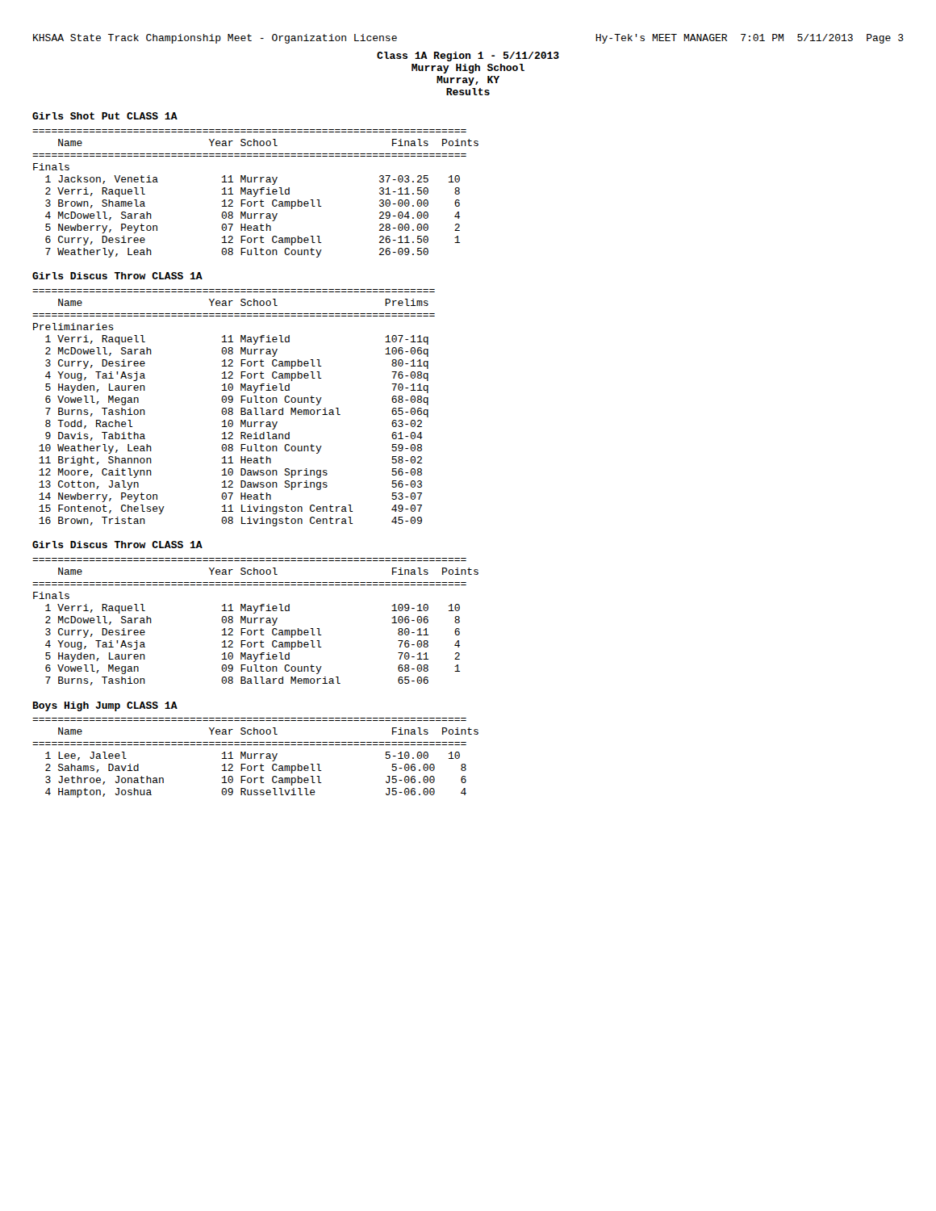KHSAA State Track Championship Meet - Organization License Hy-Tek's MEET MANAGER 7:01 PM 5/11/2013 Page 3
Class 1A Region 1 - 5/11/2013
Murray High School
Murray, KY
Results
Girls Shot Put CLASS 1A
=====================================================================
    Name                    Year School                  Finals  Points
=====================================================================
Finals
  1 Jackson, Venetia          11 Murray                37-03.25   10
  2 Verri, Raquell            11 Mayfield              31-11.50    8
  3 Brown, Shamela            12 Fort Campbell         30-00.00    6
  4 McDowell, Sarah           08 Murray                29-04.00    4
  5 Newberry, Peyton          07 Heath                 28-00.00    2
  6 Curry, Desiree            12 Fort Campbell         26-11.50    1
  7 Weatherly, Leah           08 Fulton County         26-09.50
Girls Discus Throw CLASS 1A
================================================================
    Name                    Year School                 Prelims
================================================================
Preliminaries
  1 Verri, Raquell            11 Mayfield               107-11q
  2 McDowell, Sarah           08 Murray                 106-06q
  3 Curry, Desiree            12 Fort Campbell           80-11q
  4 Youg, Tai'Asja            12 Fort Campbell           76-08q
  5 Hayden, Lauren            10 Mayfield                70-11q
  6 Vowell, Megan             09 Fulton County           68-08q
  7 Burns, Tashion            08 Ballard Memorial        65-06q
  8 Todd, Rachel              10 Murray                  63-02
  9 Davis, Tabitha            12 Reidland                61-04
 10 Weatherly, Leah           08 Fulton County           59-08
 11 Bright, Shannon           11 Heath                   58-02
 12 Moore, Caitlynn           10 Dawson Springs          56-08
 13 Cotton, Jalyn             12 Dawson Springs          56-03
 14 Newberry, Peyton          07 Heath                   53-07
 15 Fontenot, Chelsey         11 Livingston Central      49-07
 16 Brown, Tristan            08 Livingston Central      45-09
Girls Discus Throw CLASS 1A
=====================================================================
    Name                    Year School                  Finals  Points
=====================================================================
Finals
  1 Verri, Raquell            11 Mayfield                109-10   10
  2 McDowell, Sarah           08 Murray                  106-06    8
  3 Curry, Desiree            12 Fort Campbell            80-11    6
  4 Youg, Tai'Asja            12 Fort Campbell            76-08    4
  5 Hayden, Lauren            10 Mayfield                 70-11    2
  6 Vowell, Megan             09 Fulton County            68-08    1
  7 Burns, Tashion            08 Ballard Memorial         65-06
Boys High Jump CLASS 1A
=====================================================================
    Name                    Year School                  Finals  Points
=====================================================================
  1 Lee, Jaleel               11 Murray                 5-10.00   10
  2 Sahams, David             12 Fort Campbell           5-06.00    8
  3 Jethroe, Jonathan         10 Fort Campbell          J5-06.00    6
  4 Hampton, Joshua           09 Russellville           J5-06.00    4